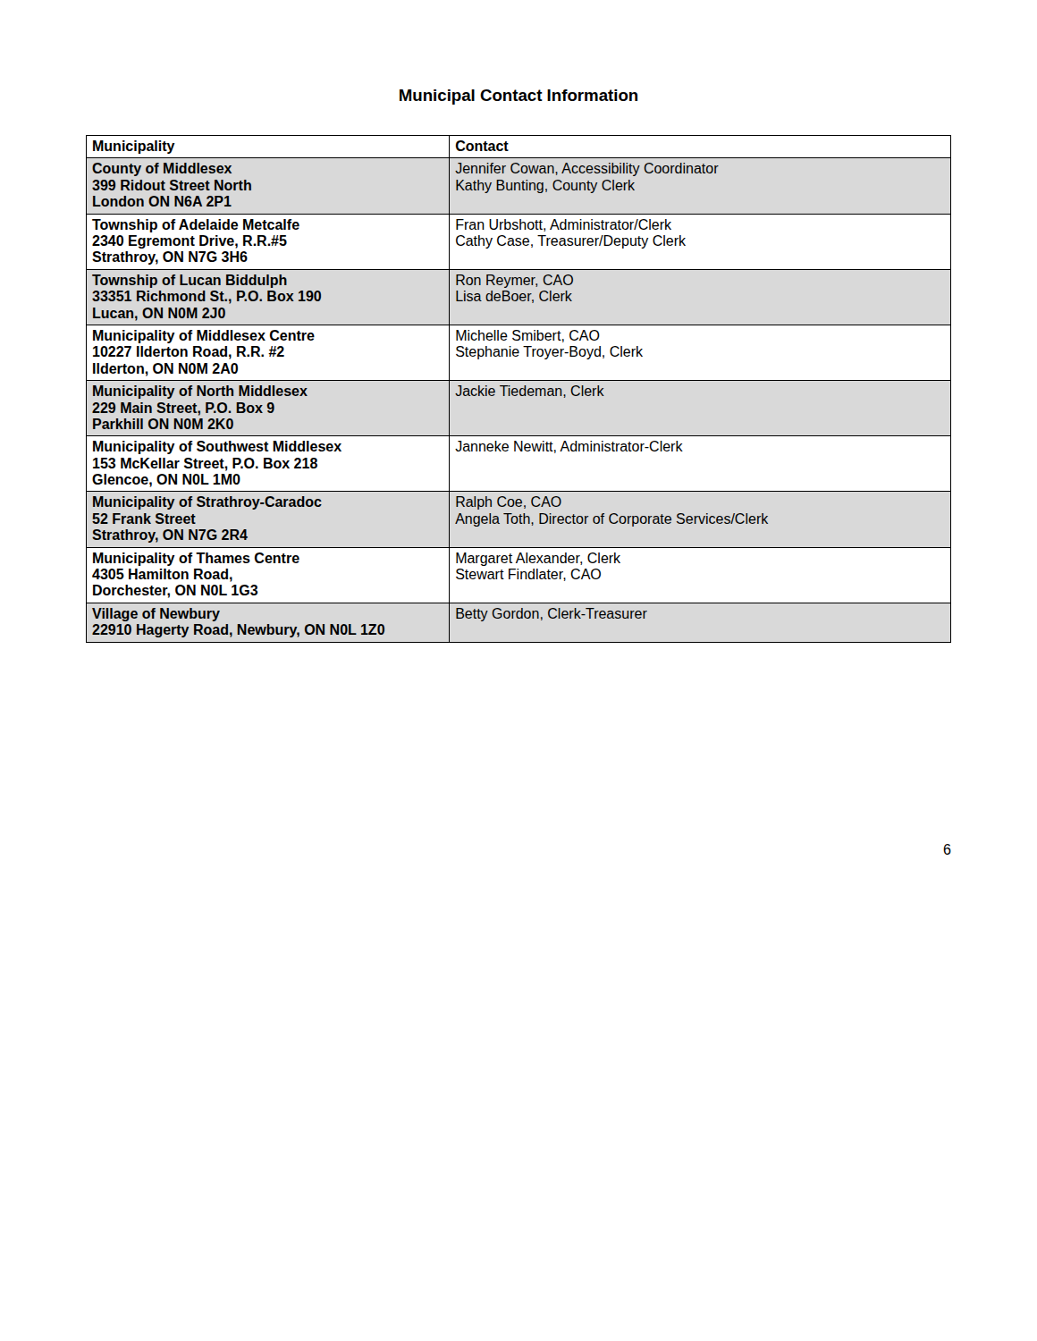Municipal Contact Information
| Municipality | Contact |
| --- | --- |
| County of Middlesex 399 Ridout Street North London ON N6A 2P1 | Jennifer Cowan, Accessibility Coordinator Kathy Bunting, County Clerk |
| Township of Adelaide Metcalfe 2340 Egremont Drive, R.R.#5 Strathroy, ON N7G 3H6 | Fran Urbshott, Administrator/Clerk Cathy Case, Treasurer/Deputy Clerk |
| Township of Lucan Biddulph 33351 Richmond St., P.O. Box 190 Lucan, ON N0M 2J0 | Ron Reymer, CAO Lisa deBoer, Clerk |
| Municipality of Middlesex Centre 10227 Ilderton Road, R.R. #2 Ilderton, ON N0M 2A0 | Michelle Smibert, CAO Stephanie Troyer-Boyd, Clerk |
| Municipality of North Middlesex 229 Main Street, P.O. Box 9 Parkhill ON N0M 2K0 | Jackie Tiedeman, Clerk |
| Municipality of Southwest Middlesex 153 McKellar Street, P.O. Box 218 Glencoe, ON N0L 1M0 | Janneke Newitt, Administrator-Clerk |
| Municipality of Strathroy-Caradoc 52 Frank Street Strathroy, ON N7G 2R4 | Ralph Coe, CAO Angela Toth, Director of Corporate Services/Clerk |
| Municipality of Thames Centre 4305 Hamilton Road, Dorchester, ON N0L 1G3 | Margaret Alexander, Clerk Stewart Findlater, CAO |
| Village of Newbury 22910 Hagerty Road, Newbury, ON N0L 1Z0 | Betty Gordon, Clerk-Treasurer |
6